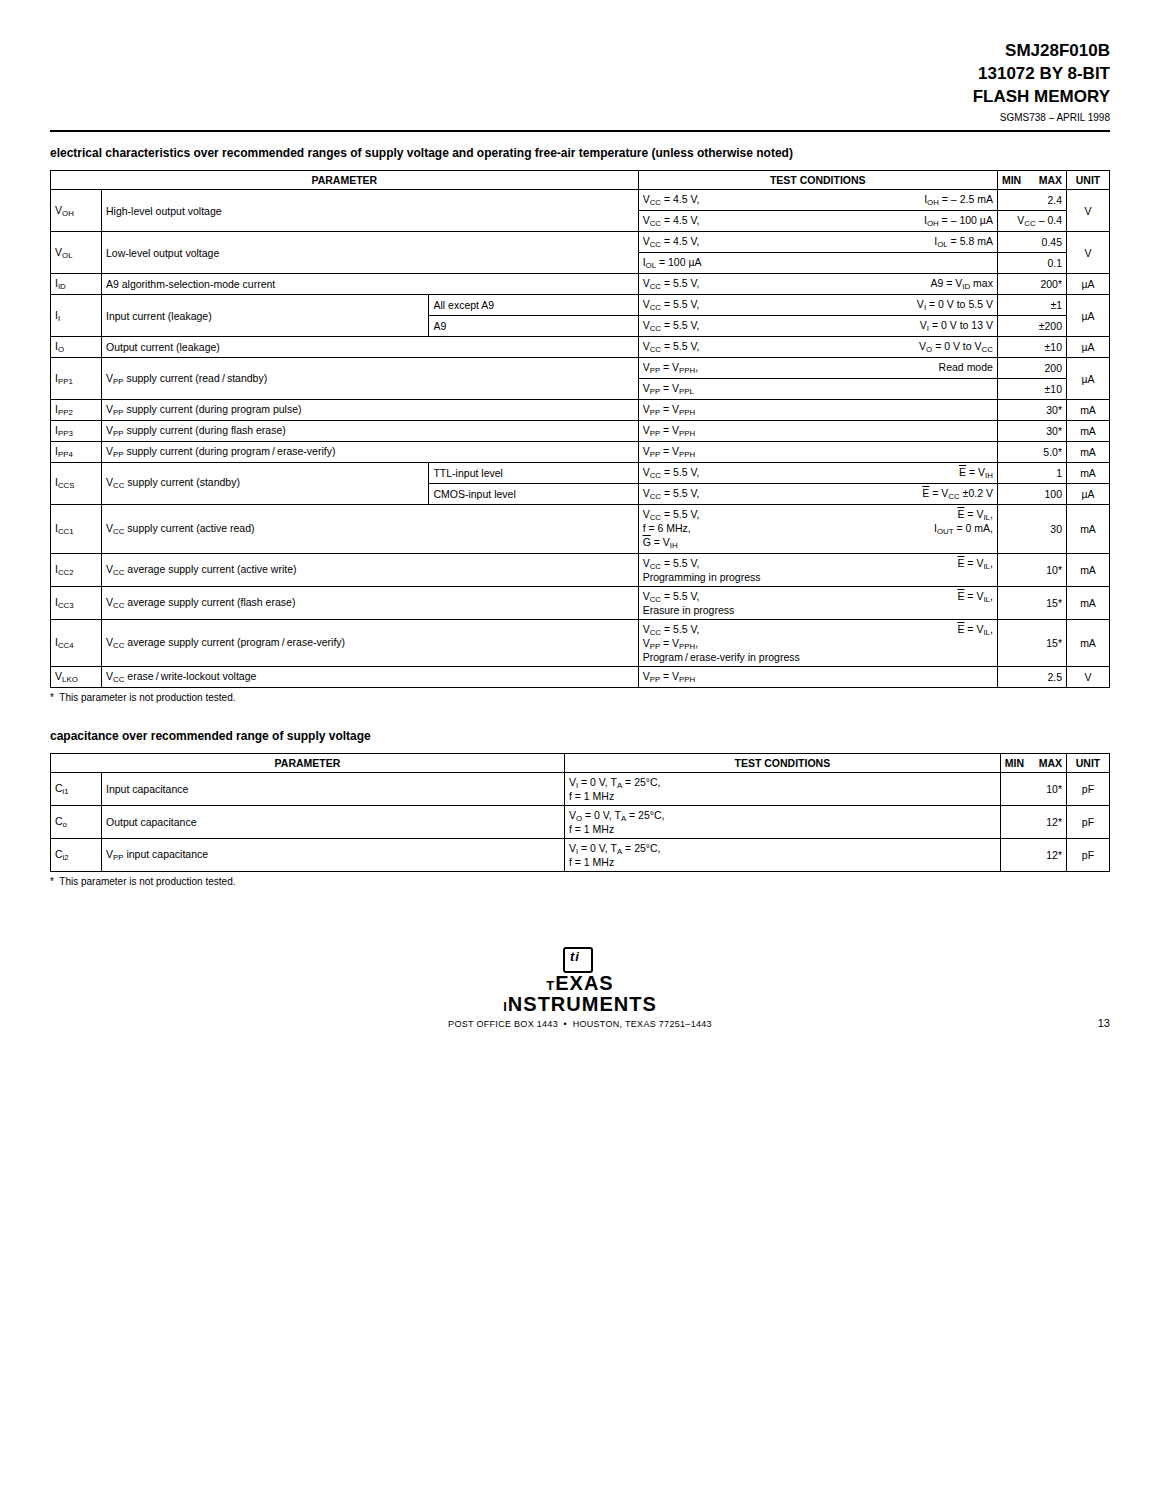SMJ28F010B
131072 BY 8-BIT
FLASH MEMORY
SGMS738 – APRIL 1998
electrical characteristics over recommended ranges of supply voltage and operating free-air temperature (unless otherwise noted)
| PARAMETER | TEST CONDITIONS | MIN MAX | UNIT |
| --- | --- | --- | --- |
| V OH | High-level output voltage | V CC = 4.5 V, I OH = – 2.5 mA | 2.4 | V |
| V CC = 4.5 V, I OH = – 100 µA | V CC – 0.4 |
| V OL | Low-level output voltage | V CC = 4.5 V, I OL = 5.8 mA | 0.45 | V |
| I OL = 100 µA | 0.1 |
| I ID | A9 algorithm-selection-mode current | V CC = 5.5 V, A9 = V ID max | 200* | µA |
| I I | Input current (leakage) | All except A9 | V CC = 5.5 V, V I = 0 V to 5.5 V | ±1 | µA |
| A9 | V CC = 5.5 V, V I = 0 V to 13 V | ±200 |
| I O | Output current (leakage) | V CC = 5.5 V, V O = 0 V to V CC | ±10 | µA |
| I PP1 | V PP supply current (read / standby) | V PP = V PPH , Read mode | 200 | µA |
| V PP = V PPL | ±10 |
| I PP2 | V PP supply current (during program pulse) | V PP = V PPH | 30* | mA |
| I PP3 | V PP supply current (during flash erase) | V PP = V PPH | 30* | mA |
| I PP4 | V PP supply current (during program / erase-verify) | V PP = V PPH | 5.0* | mA |
| I CCS | V CC supply current (standby) | TTL-input level | V CC = 5.5 V, E = V IH | 1 | mA |
| CMOS-input level | V CC = 5.5 V, E = V CC ±0.2 V | 100 | µA |
| I CC1 | V CC supply current (active read) | V CC = 5.5 V, E = V IL , f = 6 MHz, I OUT = 0 mA, G = V IH | 30 | mA |
| I CC2 | V CC average supply current (active write) | V CC = 5.5 V, E = V IL , Programming in progress | 10* | mA |
| I CC3 | V CC average supply current (flash erase) | V CC = 5.5 V, E = V IL , Erasure in progress | 15* | mA |
| I CC4 | V CC average supply current (program / erase-verify) | V CC = 5.5 V, E = V IL , V PP = V PPH , Program / erase-verify in progress | 15* | mA |
| V LKO | V CC erase / write-lockout voltage | V PP = V PPH | 2.5 | V |
* This parameter is not production tested.
capacitance over recommended range of supply voltage
| PARAMETER | TEST CONDITIONS | MIN MAX | UNIT |
| --- | --- | --- | --- |
| C i1 | Input capacitance | V I = 0 V, T A = 25°C, f = 1 MHz | 10* | pF |
| C o | Output capacitance | V O = 0 V, T A = 25°C, f = 1 MHz | 12* | pF |
| C i2 | V PP input capacitance | V I = 0 V, T A = 25°C, f = 1 MHz | 12* | pF |
* This parameter is not production tested.
TEXAS
INSTRUMENTS
POST OFFICE BOX 1443 • HOUSTON, TEXAS 77251–1443
13